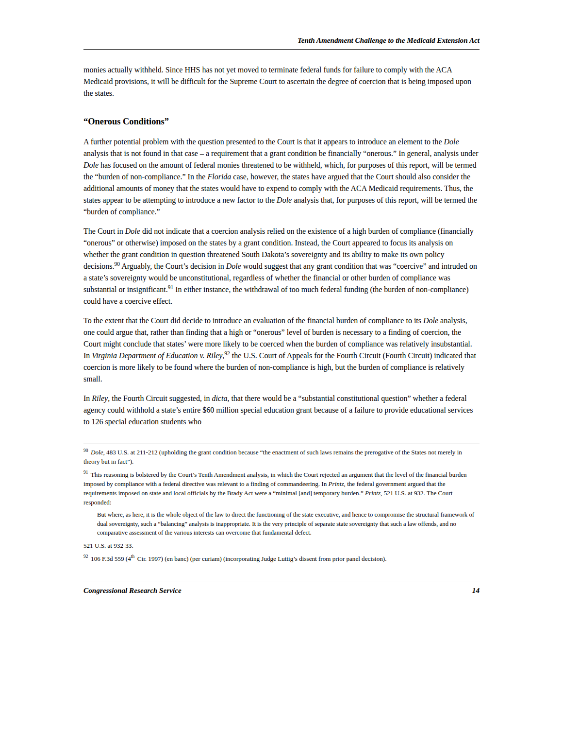Tenth Amendment Challenge to the Medicaid Extension Act
monies actually withheld. Since HHS has not yet moved to terminate federal funds for failure to comply with the ACA Medicaid provisions, it will be difficult for the Supreme Court to ascertain the degree of coercion that is being imposed upon the states.
“Onerous Conditions”
A further potential problem with the question presented to the Court is that it appears to introduce an element to the Dole analysis that is not found in that case – a requirement that a grant condition be financially “onerous.” In general, analysis under Dole has focused on the amount of federal monies threatened to be withheld, which, for purposes of this report, will be termed the “burden of non-compliance.” In the Florida case, however, the states have argued that the Court should also consider the additional amounts of money that the states would have to expend to comply with the ACA Medicaid requirements. Thus, the states appear to be attempting to introduce a new factor to the Dole analysis that, for purposes of this report, will be termed the “burden of compliance.”
The Court in Dole did not indicate that a coercion analysis relied on the existence of a high burden of compliance (financially “onerous” or otherwise) imposed on the states by a grant condition. Instead, the Court appeared to focus its analysis on whether the grant condition in question threatened South Dakota’s sovereignty and its ability to make its own policy decisions.90 Arguably, the Court’s decision in Dole would suggest that any grant condition that was “coercive” and intruded on a state’s sovereignty would be unconstitutional, regardless of whether the financial or other burden of compliance was substantial or insignificant.91 In either instance, the withdrawal of too much federal funding (the burden of non-compliance) could have a coercive effect.
To the extent that the Court did decide to introduce an evaluation of the financial burden of compliance to its Dole analysis, one could argue that, rather than finding that a high or “onerous” level of burden is necessary to a finding of coercion, the Court might conclude that states’ were more likely to be coerced when the burden of compliance was relatively insubstantial. In Virginia Department of Education v. Riley,92 the U.S. Court of Appeals for the Fourth Circuit (Fourth Circuit) indicated that coercion is more likely to be found where the burden of non-compliance is high, but the burden of compliance is relatively small.
In Riley, the Fourth Circuit suggested, in dicta, that there would be a “substantial constitutional question” whether a federal agency could withhold a state’s entire $60 million special education grant because of a failure to provide educational services to 126 special education students who
90 Dole, 483 U.S. at 211-212 (upholding the grant condition because “the enactment of such laws remains the prerogative of the States not merely in theory but in fact”).
91 This reasoning is bolstered by the Court’s Tenth Amendment analysis, in which the Court rejected an argument that the level of the financial burden imposed by compliance with a federal directive was relevant to a finding of commandeering. In Printz, the federal government argued that the requirements imposed on state and local officials by the Brady Act were a “minimal [and] temporary burden.” Printz, 521 U.S. at 932. The Court responded:
But where, as here, it is the whole object of the law to direct the functioning of the state executive, and hence to compromise the structural framework of dual sovereignty, such a “balancing” analysis is inappropriate. It is the very principle of separate state sovereignty that such a law offends, and no comparative assessment of the various interests can overcome that fundamental defect.
521 U.S. at 932-33.
92 106 F.3d 559 (4th Cir. 1997) (en banc) (per curiam) (incorporating Judge Luttig’s dissent from prior panel decision).
Congressional Research Service 14